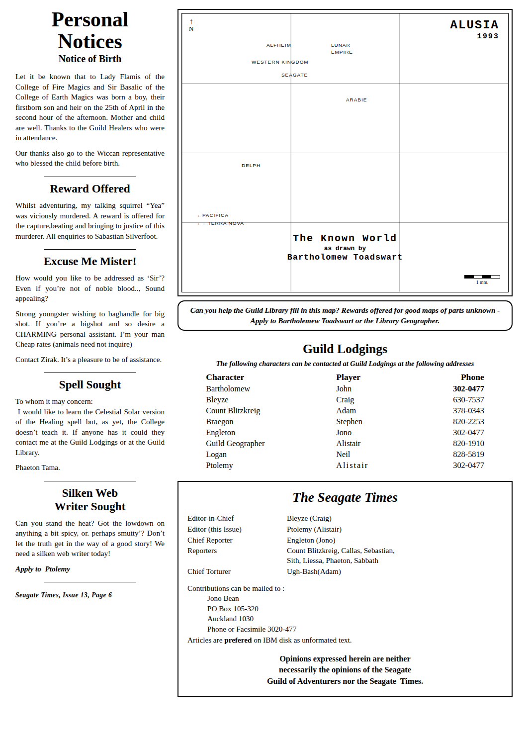Personal
Notices
Notice of Birth
Let it be known that to Lady Flamis of the College of Fire Magics and Sir Basalic of the College of Earth Magics was born a boy, their firstborn son and heir on the 25th of April in the second hour of the afternoon. Mother and child are well. Thanks to the Guild Healers who were in attendance.
Our thanks also go to the Wiccan representative who blessed the child before birth.
Reward Offered
Whilst adventuring, my talking squirrel “Yea” was viciously murdered. A reward is offered for the capture,beating and bringing to justice of this murderer. All enquiries to Sabastian Silverfoot.
Excuse Me Mister!
How would you like to be addressed as ‘Sir’? Even if you’re not of noble blood.., Sound appealing?
Strong youngster wishing to baghandle for big shot. If you’re a bigshot and so desire a CHARMING personal assistant. I’m your man Cheap rates (animals need not inquire)
Contact Zirak. It’s a pleasure to be of assistance.
Spell Sought
To whom it may concern:
I would like to learn the Celestial Solar version of the Healing spell but, as yet, the College doesn’t teach it. If anyone has it could they contact me at the Guild Lodgings or at the Guild Library.
Phaeton Tama.
Silken Web
Writer Sought
Can you stand the heat? Got the lowdown on anything a bit spicy, or. perhaps smutty’? Don’t let the truth get in the way of a good story! We need a silken web writer today!
Apply to Ptolemy
Seagate Times, Issue 13, Page 6
↑ N
ALUSIA 1993
ALFHEIM LUNAR EMPIRE WESTERN KINGDOM SEAGATE ARABIE DELPH ←PACIFICA ←←TERRA NOVA
The Known World
as drawn by
Bartholomew Toadswart
1 mm.
Can you help the Guild Library fill in this map? Rewards offered for good maps of parts unknown - Apply to Bartholemew Toadswart or the Library Geographer.
Guild Lodgings
The following characters can be contacted at Guild Lodgings at the following addresses
| Character | Player | Phone |
| --- | --- | --- |
| Bartholomew | John | 302-0477 |
| Bleyze | Craig | 630-7537 |
| Count Blitzkreig | Adam | 378-0343 |
| Braegon | Stephen | 820-2253 |
| Engleton | Jono | 302-0477 |
| Guild Geographer | Alistair | 820-1910 |
| Logan | Neil | 828-5819 |
| Ptolemy | Alistair | 302-0477 |
The Seagate Times
Editor-in-Chief
Bleyze (Craig)
Editor (this Issue)
Ptolemy (Alistair)
Chief Reporter
Engleton (Jono)
Reporters
Count Blitzkreig, Callas, Sebastian,
Sith, Liessa, Phaeton, Sabbath
Chief Torturer
Ugh-Bash(Adam)
Contributions can be mailed to :
Jono Bean
PO Box 105-320
Auckland 1030
Phone or Facsimile 3020-477
Articles are prefered on IBM disk as unformated text.
Opinions expressed herein are neither
necessarily the opinions of the Seagate
Guild of Adventurers nor the Seagate Times.